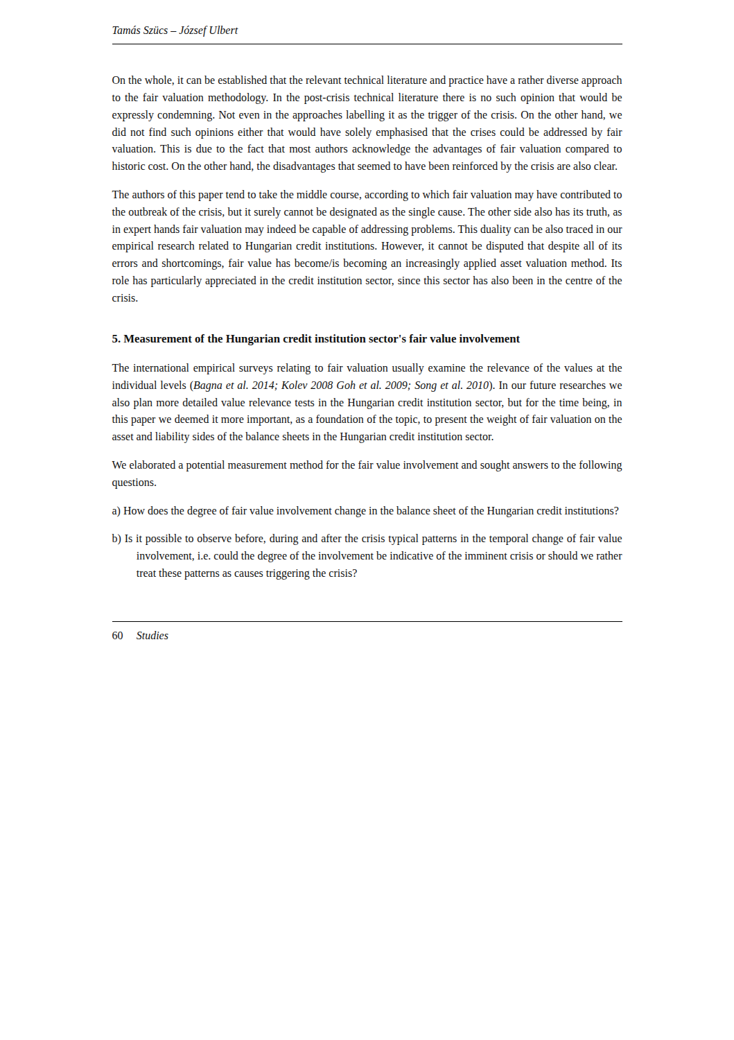Tamás Szücs – József Ulbert
On the whole, it can be established that the relevant technical literature and practice have a rather diverse approach to the fair valuation methodology. In the post-crisis technical literature there is no such opinion that would be expressly condemning. Not even in the approaches labelling it as the trigger of the crisis. On the other hand, we did not find such opinions either that would have solely emphasised that the crises could be addressed by fair valuation. This is due to the fact that most authors acknowledge the advantages of fair valuation compared to historic cost. On the other hand, the disadvantages that seemed to have been reinforced by the crisis are also clear.
The authors of this paper tend to take the middle course, according to which fair valuation may have contributed to the outbreak of the crisis, but it surely cannot be designated as the single cause. The other side also has its truth, as in expert hands fair valuation may indeed be capable of addressing problems. This duality can be also traced in our empirical research related to Hungarian credit institutions. However, it cannot be disputed that despite all of its errors and shortcomings, fair value has become/is becoming an increasingly applied asset valuation method. Its role has particularly appreciated in the credit institution sector, since this sector has also been in the centre of the crisis.
5. Measurement of the Hungarian credit institution sector's fair value involvement
The international empirical surveys relating to fair valuation usually examine the relevance of the values at the individual levels (Bagna et al. 2014; Kolev 2008 Goh et al. 2009; Song et al. 2010). In our future researches we also plan more detailed value relevance tests in the Hungarian credit institution sector, but for the time being, in this paper we deemed it more important, as a foundation of the topic, to present the weight of fair valuation on the asset and liability sides of the balance sheets in the Hungarian credit institution sector.
We elaborated a potential measurement method for the fair value involvement and sought answers to the following questions.
How does the degree of fair value involvement change in the balance sheet of the Hungarian credit institutions?
Is it possible to observe before, during and after the crisis typical patterns in the temporal change of fair value involvement, i.e. could the degree of the involvement be indicative of the imminent crisis or should we rather treat these patterns as causes triggering the crisis?
60 Studies